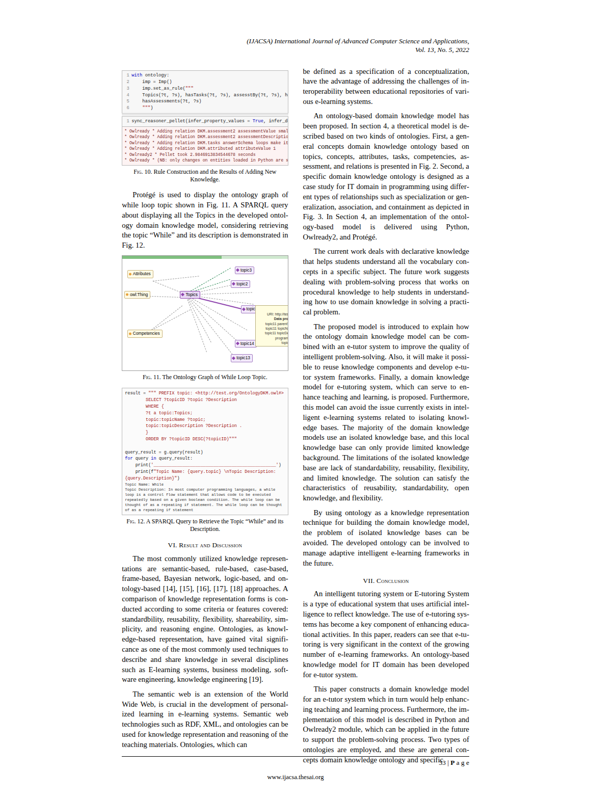(IJACSA) International Journal of Advanced Computer Science and Applications,
Vol. 13, No. 5, 2022
1 with ontology: 2 imp = Imp() 3 imp.set_as_rule(""" 4 Topics(?t, ?s), hasTasks(?t, ?s), assesstBy(?t, ?s), hascompetencies(?t, ?co) -> 5 hasAssessments(?t, ?s) 6 """)
1sync_reasoner_pellet(infer_property_values = True, infer_data_property_values = True)
* Owlready * Adding relation DKM.assessment2 assessmentValue small program * Owlready * Adding relation DKM.assessment2 assessmentDescription () * Owlready * Adding relation DKM.tasks answerSchema loops make it unnecessary to repeat a process in an algorithm. instead * Owlready * Adding relation DKM.attributed attributeValue 1 * Owlready2 * Pellet took 2.9846913834544678 seconds * Owlready * (NB: only changes on entities loaded in Python are shown, other changes are done but not listed)
Fig. 10. Rule Construction and the Results of Adding New Knowledge.
Protégé is used to display the ontology graph of while loop topic shown in Fig. 11. A SPARQL query about displaying all the Topics in the developed ontology domain knowledge model, considering retrieving the topic “While” and its description is demonstrated in Fig. 12.
Attributes
topic3
topic2
owl:Thing
Topics
topic11
Competencies
topic14
topic13
topic11
URI: http://test.org/DKM.owl#topic11
Data property assertions:
topic11 parentTopic "Loop"^^xsd:string
topic11 topicName "While"^^xsd:string
topic11 topicDescription "While Loop in programming"^^xsd:string
topic11 topicID 11
Fig. 11. The Ontology Graph of While Loop Topic.
result = """ PREFIX topic: <http://test.org/OntologyDKM.owl#> SELECT ?topicID ?topic ?Description WHERE { ?t a topic:Topics; topic:topicName ?topic; topic:topicDescription ?Description . } ORDER BY ?topicID DESC(?topicID)""" query_result = g.query(result) for query in query_result: print('_______________________________________________') print(f"Topic Name: {query.topic} \nTopic Description: {query.Description}")
Topic Name: While Topic Description: In most computer programming languages, a while loop is a control flow statement that allows code to be executed repeatedly based on a given boolean condition. The while loop can be thought of as a repeating if statement. The while loop can be thought of as a repeating if statement
Fig. 12. A SPARQL Query to Retrieve the Topic “While” and its Description.
VI. Result and Discussion
The most commonly utilized knowledge representations are semantic-based, rule-based, case-based, frame-based, Bayesian network, logic-based, and ontology-based [14], [15], [16], [17], [18] approaches. A comparison of knowledge representation forms is conducted according to some criteria or features covered: standardbility, reusability, flexibility, shareability, simplicity, and reasoning engine. Ontologies, as knowledge-based representation, have gained vital significance as one of the most commonly used techniques to describe and share knowledge in several disciplines such as E-learning systems, business modeling, software engineering, knowledge engineering [19].
The semantic web is an extension of the World Wide Web, is crucial in the development of personalized learning in e-learning systems. Semantic web technologies such as RDF, XML, and ontologies can be used for knowledge representation and reasoning of the teaching materials. Ontologies, which can
be defined as a specification of a conceptualization, have the advantage of addressing the challenges of interoperability between educational repositories of various e-learning systems.
An ontology-based domain knowledge model has been proposed. In section 4, a theoretical model is described based on two kinds of ontologies. First, a general concepts domain knowledge ontology based on topics, concepts, attributes, tasks, competencies, assessment, and relations is presented in Fig. 2. Second, a specific domain knowledge ontology is designed as a case study for IT domain in programming using different types of relationships such as specialization or generalization, association, and containment as depicted in Fig. 3. In Section 4, an implementation of the ontology-based model is delivered using Python, Owlready2, and Protégé.
The current work deals with declarative knowledge that helps students understand all the vocabulary concepts in a specific subject. The future work suggests dealing with problem-solving process that works on procedural knowledge to help students in understanding how to use domain knowledge in solving a practical problem.
The proposed model is introduced to explain how the ontology domain knowledge model can be combined with an e-tutor system to improve the quality of intelligent problem-solving. Also, it will make it possible to reuse knowledge components and develop e-tutor system frameworks. Finally, a domain knowledge model for e-tutoring system, which can serve to enhance teaching and learning, is proposed. Furthermore, this model can avoid the issue currently exists in intelligent e-learning systems related to isolating knowledge bases. The majority of the domain knowledge models use an isolated knowledge base, and this local knowledge base can only provide limited knowledge background. The limitations of the isolated knowledge base are lack of standardability, reusability, flexibility, and limited knowledge. The solution can satisfy the characteristics of reusability, standardability, open knowledge, and flexibility.
By using ontology as a knowledge representation technique for building the domain knowledge model, the problem of isolated knowledge bases can be avoided. The developed ontology can be involved to manage adaptive intelligent e-learning frameworks in the future.
VII. Conclusion
An intelligent tutoring system or E-tutoring System is a type of educational system that uses artificial intelligence to reflect knowledge. The use of e-tutoring systems has become a key component of enhancing educational activities. In this paper, readers can see that e-tutoring is very significant in the context of the growing number of e-learning frameworks. An ontology-based knowledge model for IT domain has been developed for e-tutor system.
This paper constructs a domain knowledge model for an e-tutor system which in turn would help enhancing teaching and learning process. Furthermore, the implementation of this model is described in Python and Owlready2 module, which can be applied in the future to support the problem-solving process. Two types of ontologies are employed, and these are general concepts domain knowledge ontology and specific
33 | P a g e
www.ijacsa.thesai.org